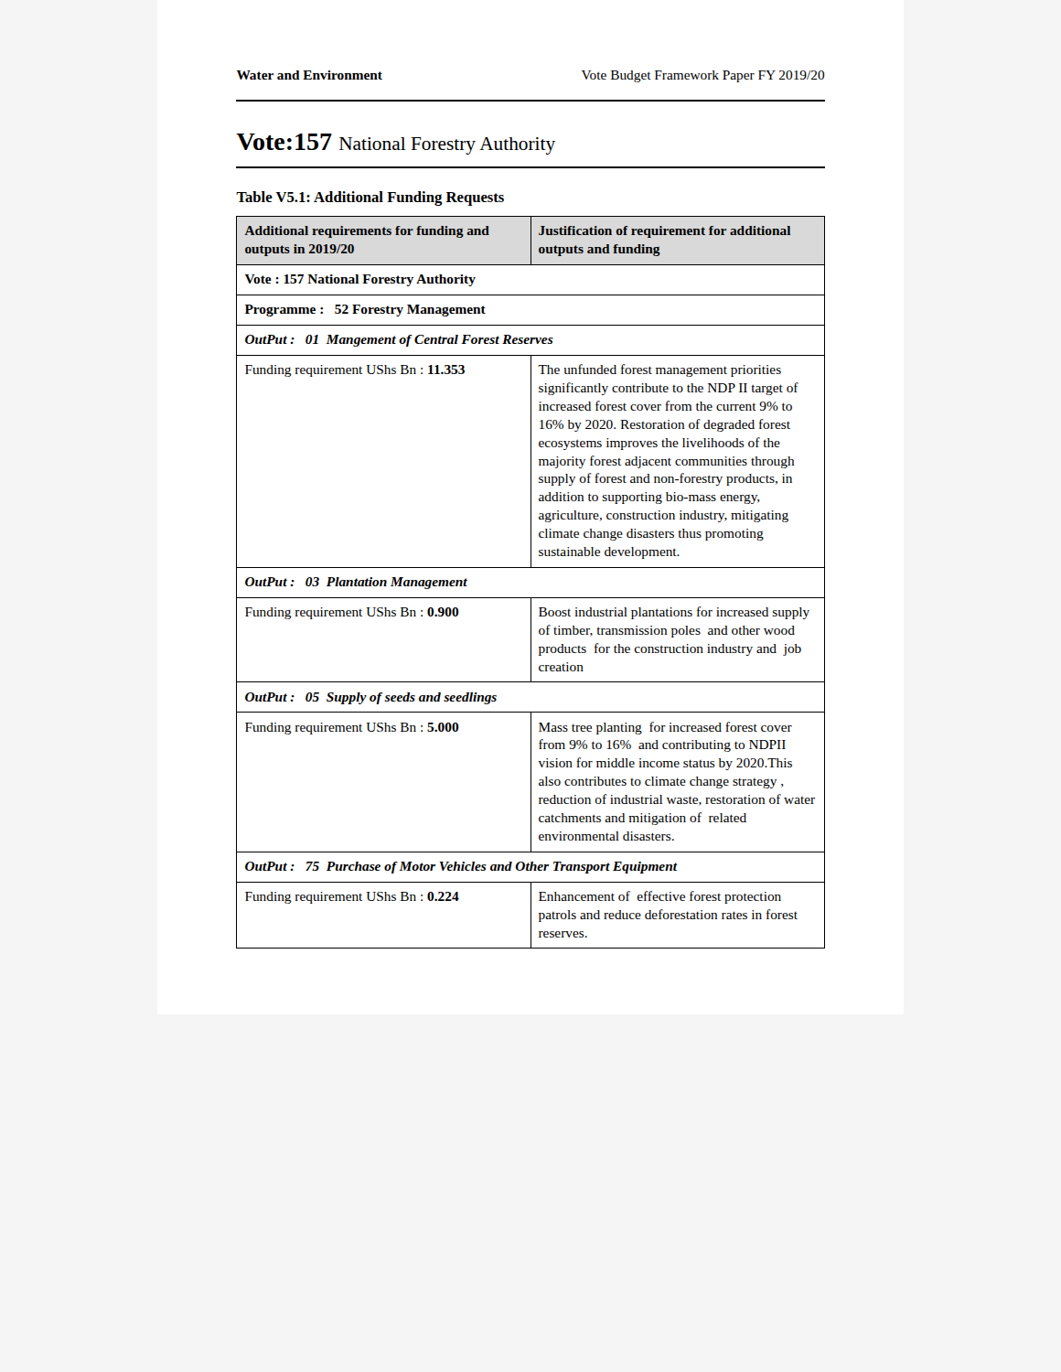Water and Environment
Vote Budget Framework Paper FY 2019/20
Vote:157 National Forestry Authority
Table V5.1: Additional Funding Requests
| Additional requirements for funding and outputs in 2019/20 | Justification of requirement for additional outputs and funding |
| --- | --- |
| Vote : 157 National Forestry Authority |
| Programme : 52 Forestry Management |
| OutPut : 01 Mangement of Central Forest Reserves |
| Funding requirement UShs Bn : 11.353 | The unfunded forest management priorities significantly contribute to the NDP II target of increased forest cover from the current 9% to 16% by 2020. Restoration of degraded forest ecosystems improves the livelihoods of the majority forest adjacent communities through supply of forest and non-forestry products, in addition to supporting bio-mass energy, agriculture, construction industry, mitigating climate change disasters thus promoting sustainable development. |
| OutPut : 03 Plantation Management |
| Funding requirement UShs Bn : 0.900 | Boost industrial plantations for increased supply of timber, transmission poles and other wood products for the construction industry and job creation |
| OutPut : 05 Supply of seeds and seedlings |
| Funding requirement UShs Bn : 5.000 | Mass tree planting for increased forest cover from 9% to 16% and contributing to NDPII vision for middle income status by 2020.This also contributes to climate change strategy , reduction of industrial waste, restoration of water catchments and mitigation of related environmental disasters. |
| OutPut : 75 Purchase of Motor Vehicles and Other Transport Equipment |
| Funding requirement UShs Bn : 0.224 | Enhancement of effective forest protection patrols and reduce deforestation rates in forest reserves. |